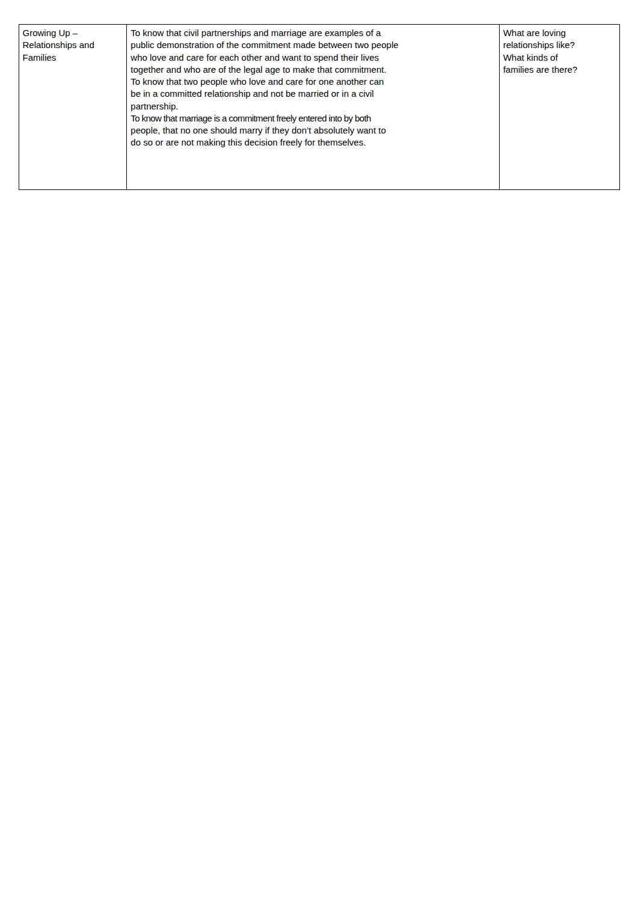| Growing Up – Relationships and Families | To know that civil partnerships and marriage are examples of a public demonstration of the commitment made between two people who love and care for each other and want to spend their lives together and who are of the legal age to make that commitment. To know that two people who love and care for one another can be in a committed relationship and not be married or in a civil partnership. To know that marriage is a commitment freely entered into by both people, that no one should marry if they don’t absolutely want to do so or are not making this decision freely for themselves. | What are loving relationships like? What kinds of families are there? |